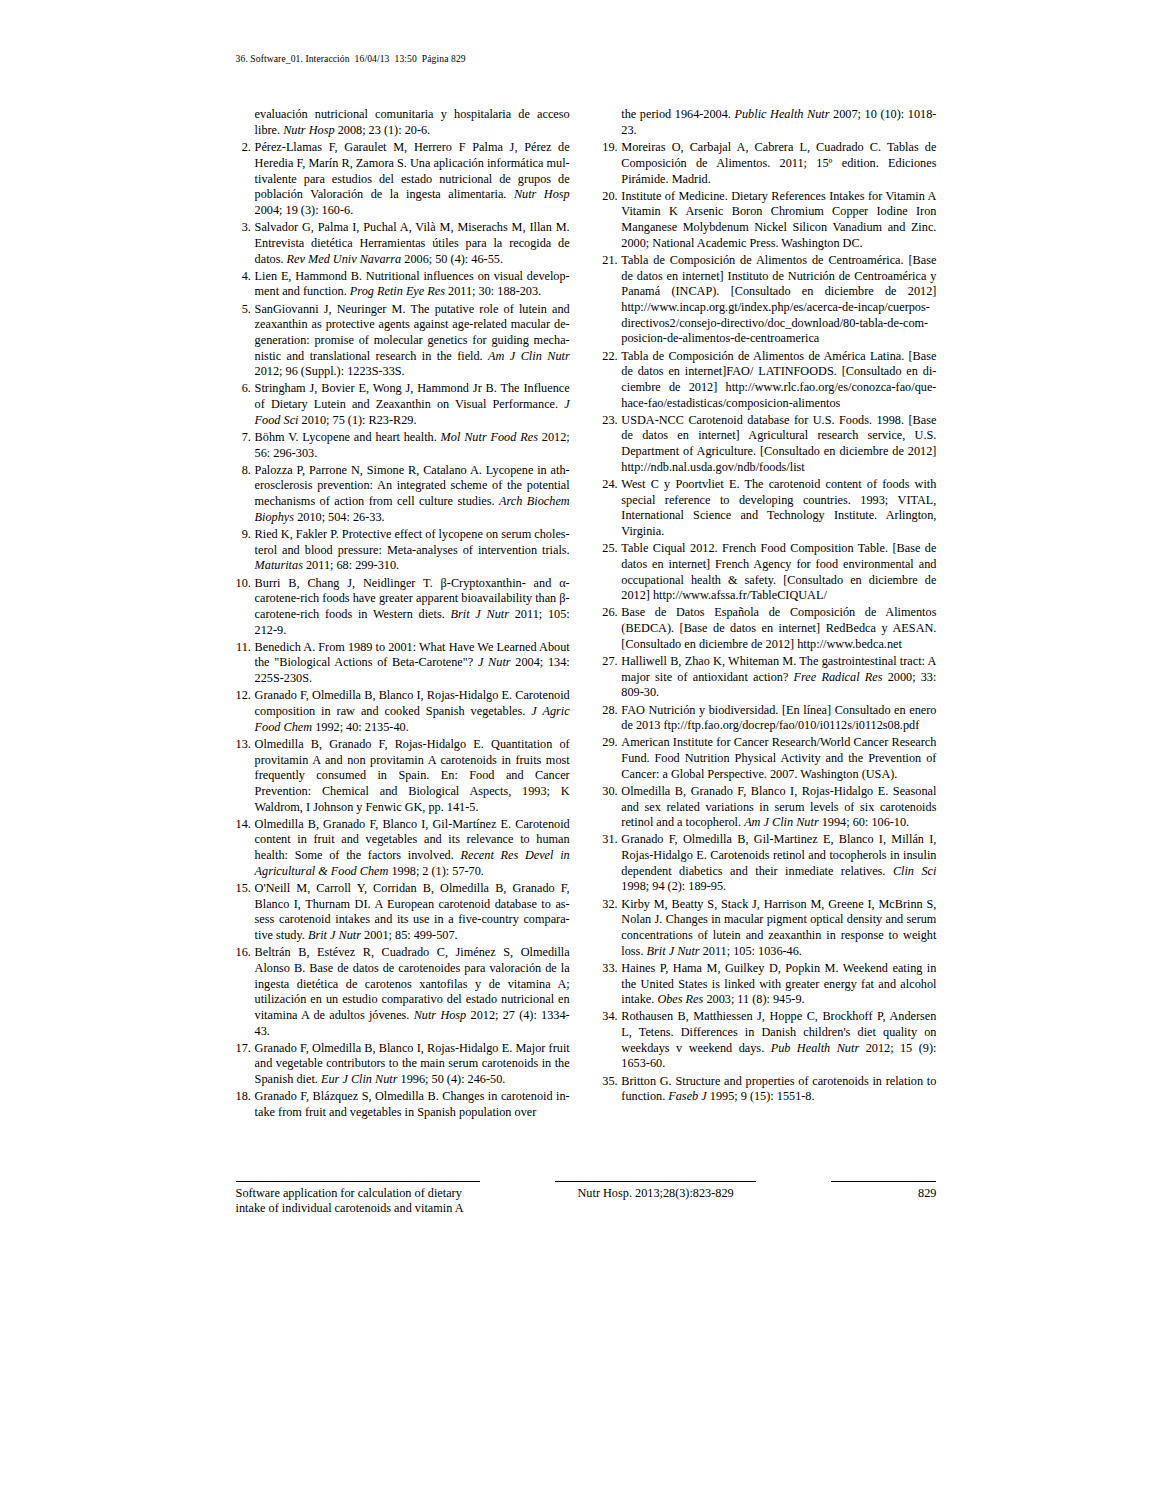36. Software_01. Interacción 16/04/13 13:50 Página 829
evaluación nutricional comunitaria y hospitalaria de acceso libre. Nutr Hosp 2008; 23 (1): 20-6.
2. Pérez-Llamas F, Garaulet M, Herrero F Palma J, Pérez de Heredia F, Marín R, Zamora S. Una aplicación informática multivalente para estudios del estado nutricional de grupos de población Valoración de la ingesta alimentaria. Nutr Hosp 2004; 19 (3): 160-6.
3. Salvador G, Palma I, Puchal A, Vilà M, Miserachs M, Illan M. Entrevista dietética Herramientas útiles para la recogida de datos. Rev Med Univ Navarra 2006; 50 (4): 46-55.
4. Lien E, Hammond B. Nutritional influences on visual development and function. Prog Retin Eye Res 2011; 30: 188-203.
5. SanGiovanni J, Neuringer M. The putative role of lutein and zeaxanthin as protective agents against age-related macular degeneration: promise of molecular genetics for guiding mechanistic and translational research in the field. Am J Clin Nutr 2012; 96 (Suppl.): 1223S-33S.
6. Stringham J, Bovier E, Wong J, Hammond Jr B. The Influence of Dietary Lutein and Zeaxanthin on Visual Performance. J Food Sci 2010; 75 (1): R23-R29.
7. Böhm V. Lycopene and heart health. Mol Nutr Food Res 2012; 56: 296-303.
8. Palozza P, Parrone N, Simone R, Catalano A. Lycopene in atherosclerosis prevention: An integrated scheme of the potential mechanisms of action from cell culture studies. Arch Biochem Biophys 2010; 504: 26-33.
9. Ried K, Fakler P. Protective effect of lycopene on serum cholesterol and blood pressure: Meta-analyses of intervention trials. Maturitas 2011; 68: 299-310.
10. Burri B, Chang J, Neidlinger T. β-Cryptoxanthin- and α-carotene-rich foods have greater apparent bioavailability than β-carotene-rich foods in Western diets. Brit J Nutr 2011; 105: 212-9.
11. Benedich A. From 1989 to 2001: What Have We Learned About the "Biological Actions of Beta-Carotene"? J Nutr 2004; 134: 225S-230S.
12. Granado F, Olmedilla B, Blanco I, Rojas-Hidalgo E. Carotenoid composition in raw and cooked Spanish vegetables. J Agric Food Chem 1992; 40: 2135-40.
13. Olmedilla B, Granado F, Rojas-Hidalgo E. Quantitation of provitamin A and non provitamin A carotenoids in fruits most frequently consumed in Spain. En: Food and Cancer Prevention: Chemical and Biological Aspects, 1993; K Waldrom, I Johnson y Fenwic GK, pp. 141-5.
14. Olmedilla B, Granado F, Blanco I, Gil-Martínez E. Carotenoid content in fruit and vegetables and its relevance to human health: Some of the factors involved. Recent Res Devel in Agricultural & Food Chem 1998; 2 (1): 57-70.
15. O'Neill M, Carroll Y, Corridan B, Olmedilla B, Granado F, Blanco I, Thurnam DI. A European carotenoid database to assess carotenoid intakes and its use in a five-country comparative study. Brit J Nutr 2001; 85: 499-507.
16. Beltrán B, Estévez R, Cuadrado C, Jiménez S, Olmedilla Alonso B. Base de datos de carotenoides para valoración de la ingesta dietética de carotenos xantofilas y de vitamina A; utilización en un estudio comparativo del estado nutricional en vitamina A de adultos jóvenes. Nutr Hosp 2012; 27 (4): 1334-43.
17. Granado F, Olmedilla B, Blanco I, Rojas-Hidalgo E. Major fruit and vegetable contributors to the main serum carotenoids in the Spanish diet. Eur J Clin Nutr 1996; 50 (4): 246-50.
18. Granado F, Blázquez S, Olmedilla B. Changes in carotenoid intake from fruit and vegetables in Spanish population over
the period 1964-2004. Public Health Nutr 2007; 10 (10): 1018-23.
19. Moreiras O, Carbajal A, Cabrera L, Cuadrado C. Tablas de Composición de Alimentos. 2011; 15º edition. Ediciones Pirámide. Madrid.
20. Institute of Medicine. Dietary References Intakes for Vitamin A Vitamin K Arsenic Boron Chromium Copper Iodine Iron Manganese Molybdenum Nickel Silicon Vanadium and Zinc. 2000; National Academic Press. Washington DC.
21. Tabla de Composición de Alimentos de Centroamérica. [Base de datos en internet] Instituto de Nutrición de Centroamérica y Panamá (INCAP). [Consultado en diciembre de 2012] http://www.incap.org.gt/index.php/es/acerca-de-incap/cuerpos-directivos2/consejo-directivo/doc_download/80-tabla-de-composicion-de-alimentos-de-centroamerica
22. Tabla de Composición de Alimentos de América Latina. [Base de datos en internet]FAO/ LATINFOODS. [Consultado en diciembre de 2012] http://www.rlc.fao.org/es/conozca-fao/que-hace-fao/estadisticas/composicion-alimentos
23. USDA-NCC Carotenoid database for U.S. Foods. 1998. [Base de datos en internet] Agricultural research service, U.S. Department of Agriculture. [Consultado en diciembre de 2012] http://ndb.nal.usda.gov/ndb/foods/list
24. West C y Poortvliet E. The carotenoid content of foods with special reference to developing countries. 1993; VITAL, International Science and Technology Institute. Arlington, Virginia.
25. Table Ciqual 2012. French Food Composition Table. [Base de datos en internet] French Agency for food environmental and occupational health & safety. [Consultado en diciembre de 2012] http://www.afssa.fr/TableCIQUAL/
26. Base de Datos Española de Composición de Alimentos (BEDCA). [Base de datos en internet] RedBedca y AESAN. [Consultado en diciembre de 2012] http://www.bedca.net
27. Halliwell B, Zhao K, Whiteman M. The gastrointestinal tract: A major site of antioxidant action? Free Radical Res 2000; 33: 809-30.
28. FAO Nutrición y biodiversidad. [En línea] Consultado en enero de 2013 ftp://ftp.fao.org/docrep/fao/010/i0112s/i0112s08.pdf
29. American Institute for Cancer Research/World Cancer Research Fund. Food Nutrition Physical Activity and the Prevention of Cancer: a Global Perspective. 2007. Washington (USA).
30. Olmedilla B, Granado F, Blanco I, Rojas-Hidalgo E. Seasonal and sex related variations in serum levels of six carotenoids retinol and a tocopherol. Am J Clin Nutr 1994; 60: 106-10.
31. Granado F, Olmedilla B, Gil-Martinez E, Blanco I, Millán I, Rojas-Hidalgo E. Carotenoids retinol and tocopherols in insulin dependent diabetics and their inmediate relatives. Clin Sci 1998; 94 (2): 189-95.
32. Kirby M, Beatty S, Stack J, Harrison M, Greene I, McBrinn S, Nolan J. Changes in macular pigment optical density and serum concentrations of lutein and zeaxanthin in response to weight loss. Brit J Nutr 2011; 105: 1036-46.
33. Haines P, Hama M, Guilkey D, Popkin M. Weekend eating in the United States is linked with greater energy fat and alcohol intake. Obes Res 2003; 11 (8): 945-9.
34. Rothausen B, Matthiessen J, Hoppe C, Brockhoff P, Andersen L, Tetens. Differences in Danish children's diet quality on weekdays v weekend days. Pub Health Nutr 2012; 15 (9): 1653-60.
35. Britton G. Structure and properties of carotenoids in relation to function. Faseb J 1995; 9 (15): 1551-8.
Software application for calculation of dietary intake of individual carotenoids and vitamin A
Nutr Hosp. 2013;28(3):823-829
829